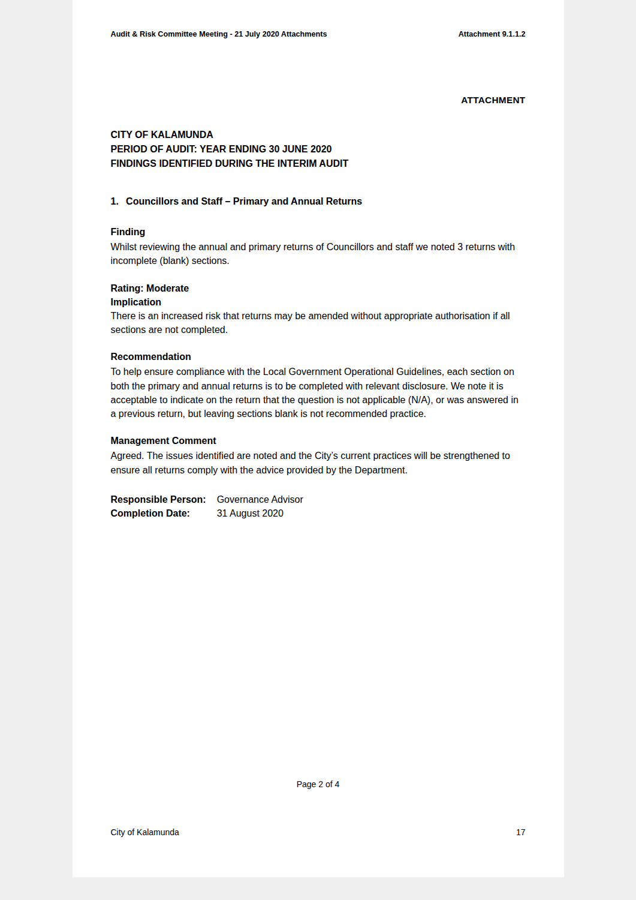Audit & Risk Committee Meeting - 21 July 2020 Attachments
Attachment 9.1.1.2
ATTACHMENT
CITY OF KALAMUNDA
PERIOD OF AUDIT: YEAR ENDING 30 JUNE 2020
FINDINGS IDENTIFIED DURING THE INTERIM AUDIT
1. Councillors and Staff – Primary and Annual Returns
Finding
Whilst reviewing the annual and primary returns of Councillors and staff we noted 3 returns with incomplete (blank) sections.
Rating: Moderate
Implication
There is an increased risk that returns may be amended without appropriate authorisation if all sections are not completed.
Recommendation
To help ensure compliance with the Local Government Operational Guidelines, each section on both the primary and annual returns is to be completed with relevant disclosure. We note it is acceptable to indicate on the return that the question is not applicable (N/A), or was answered in a previous return, but leaving sections blank is not recommended practice.
Management Comment
Agreed. The issues identified are noted and the City’s current practices will be strengthened to ensure all returns comply with the advice provided by the Department.
| Responsible Person: | Governance Advisor |
| Completion Date: | 31 August 2020 |
Page 2 of 4
City of Kalamunda
17